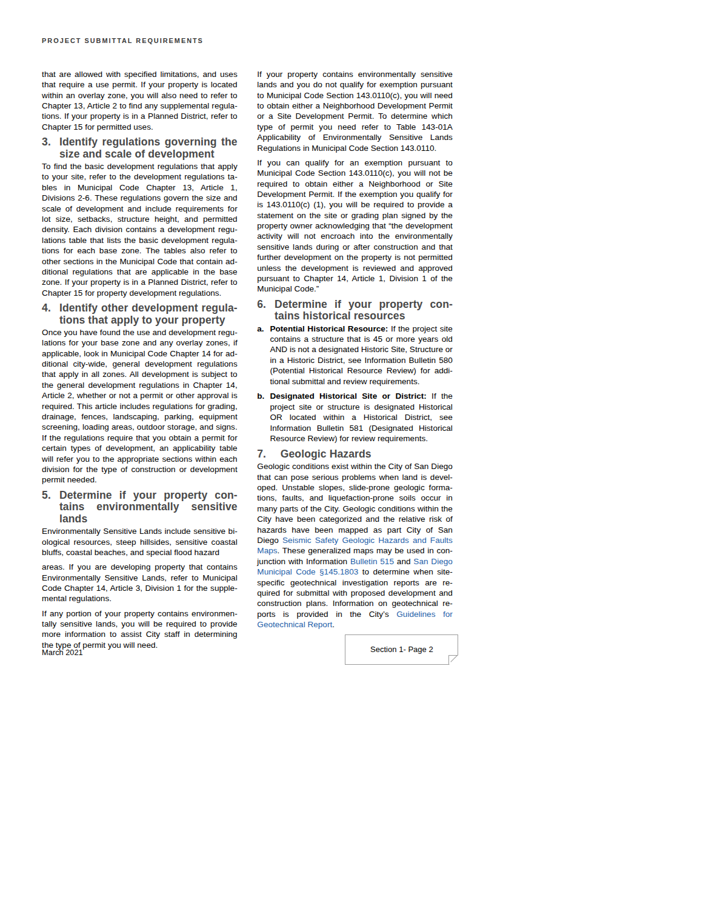PROJECT SUBMITTAL REQUIREMENTS
that are allowed with specified limitations, and uses that require a use permit. If your property is located within an overlay zone, you will also need to refer to Chapter 13, Article 2 to find any supplemental regulations. If your property is in a Planned District, refer to Chapter 15 for permitted uses.
3. Identify regulations governing the size and scale of development
To find the basic development regulations that apply to your site, refer to the development regulations tables in Municipal Code Chapter 13, Article 1, Divisions 2-6. These regulations govern the size and scale of development and include requirements for lot size, setbacks, structure height, and permitted density. Each division contains a development regulations table that lists the basic development regulations for each base zone. The tables also refer to other sections in the Municipal Code that contain additional regulations that are applicable in the base zone. If your property is in a Planned District, refer to Chapter 15 for property development regulations.
4. Identify other development regulations that apply to your property
Once you have found the use and development regulations for your base zone and any overlay zones, if applicable, look in Municipal Code Chapter 14 for additional city-wide, general development regulations that apply in all zones. All development is subject to the general development regulations in Chapter 14, Article 2, whether or not a permit or other approval is required. This article includes regulations for grading, drainage, fences, landscaping, parking, equipment screening, loading areas, outdoor storage, and signs. If the regulations require that you obtain a permit for certain types of development, an applicability table will refer you to the appropriate sections within each division for the type of construction or development permit needed.
5. Determine if your property contains environmentally sensitive lands
Environmentally Sensitive Lands include sensitive biological resources, steep hillsides, sensitive coastal bluffs, coastal beaches, and special flood hazard
areas. If you are developing property that contains Environmentally Sensitive Lands, refer to Municipal Code Chapter 14, Article 3, Division 1 for the supplemental regulations.
If any portion of your property contains environmentally sensitive lands, you will be required to provide more information to assist City staff in determining the type of permit you will need.
If your property contains environmentally sensitive lands and you do not qualify for exemption pursuant to Municipal Code Section 143.0110(c), you will need to obtain either a Neighborhood Development Permit or a Site Development Permit. To determine which type of permit you need refer to Table 143-01A Applicability of Environmentally Sensitive Lands Regulations in Municipal Code Section 143.0110.
If you can qualify for an exemption pursuant to Municipal Code Section 143.0110(c), you will not be required to obtain either a Neighborhood or Site Development Permit. If the exemption you qualify for is 143.0110(c) (1), you will be required to provide a statement on the site or grading plan signed by the property owner acknowledging that “the development activity will not encroach into the environmentally sensitive lands during or after construction and that further development on the property is not permitted unless the development is reviewed and approved pursuant to Chapter 14, Article 1, Division 1 of the Municipal Code.”
6. Determine if your property contains historical resources
a. Potential Historical Resource: If the project site contains a structure that is 45 or more years old AND is not a designated Historic Site, Structure or in a Historic District, see Information Bulletin 580 (Potential Historical Resource Review) for additional submittal and review requirements.
b. Designated Historical Site or District: If the project site or structure is designated Historical OR located within a Historical District, see Information Bulletin 581 (Designated Historical Resource Review) for review requirements.
7. Geologic Hazards
Geologic conditions exist within the City of San Diego that can pose serious problems when land is developed. Unstable slopes, slide-prone geologic formations, faults, and liquefaction-prone soils occur in many parts of the City. Geologic conditions within the City have been categorized and the relative risk of hazards have been mapped as part City of San Diego Seismic Safety Geologic Hazards and Faults Maps. These generalized maps may be used in conjunction with Information Bulletin 515 and San Diego Municipal Code §145.1803 to determine when site-specific geotechnical investigation reports are required for submittal with proposed development and construction plans. Information on geotechnical reports is provided in the City’s Guidelines for Geotechnical Report.
March 2021
Section 1- Page 2